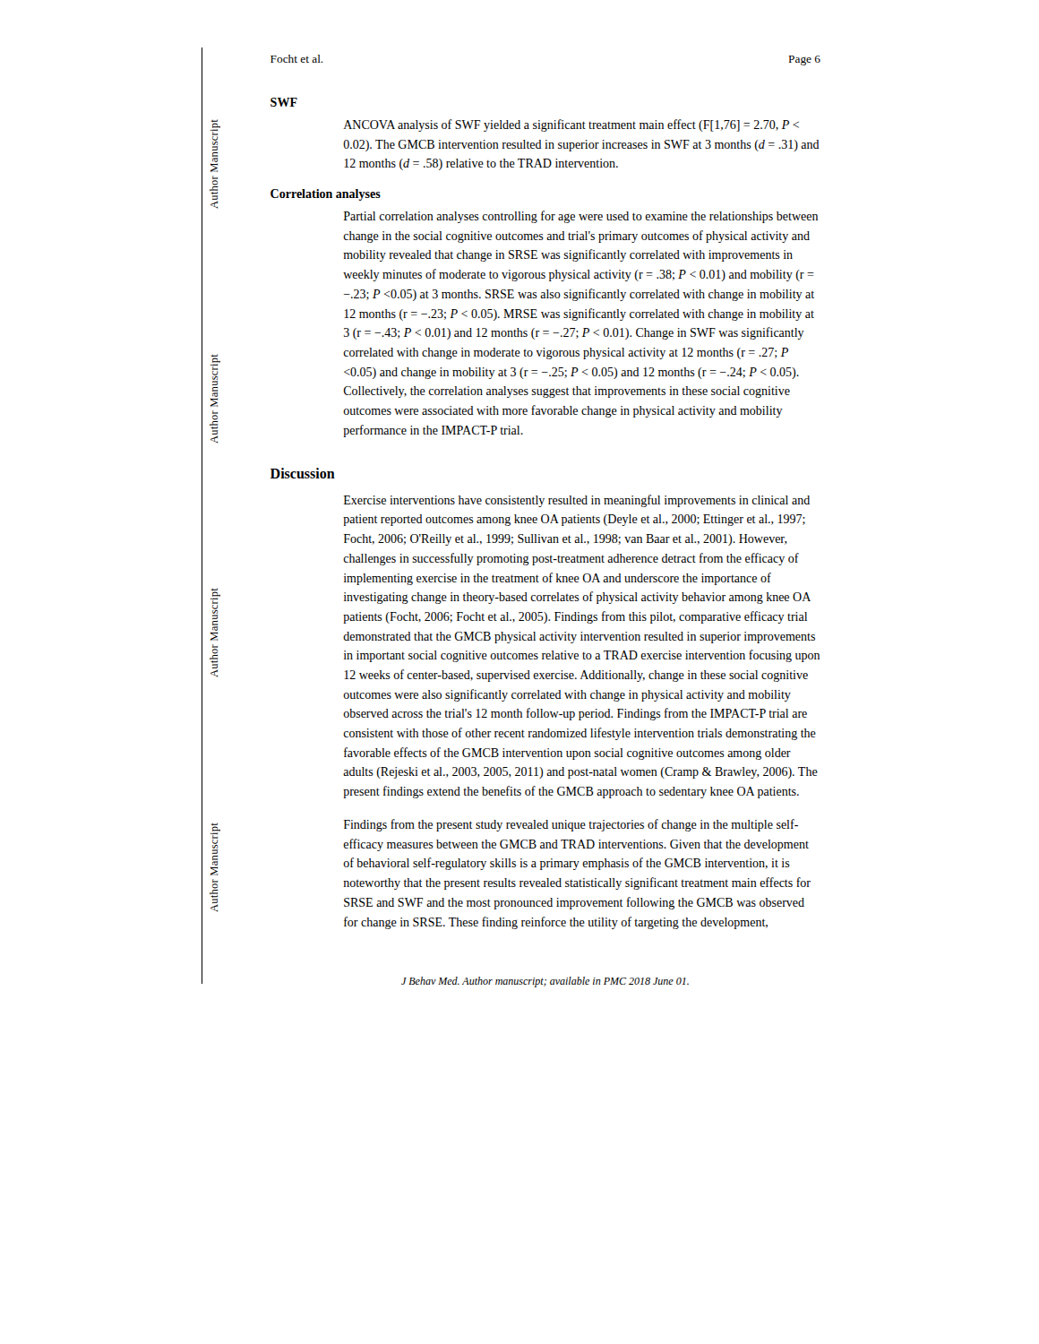Author Manuscript Author Manuscript Author Manuscript Author Manuscript
Focht et al. Page 6
SWF
ANCOVA analysis of SWF yielded a significant treatment main effect (F[1,76] = 2.70, P < 0.02). The GMCB intervention resulted in superior increases in SWF at 3 months (d = .31) and 12 months (d = .58) relative to the TRAD intervention.
Correlation analyses
Partial correlation analyses controlling for age were used to examine the relationships between change in the social cognitive outcomes and trial's primary outcomes of physical activity and mobility revealed that change in SRSE was significantly correlated with improvements in weekly minutes of moderate to vigorous physical activity (r = .38; P < 0.01) and mobility (r = −.23; P <0.05) at 3 months. SRSE was also significantly correlated with change in mobility at 12 months (r = −.23; P < 0.05). MRSE was significantly correlated with change in mobility at 3 (r = −.43; P < 0.01) and 12 months (r = −.27; P < 0.01). Change in SWF was significantly correlated with change in moderate to vigorous physical activity at 12 months (r = .27; P <0.05) and change in mobility at 3 (r = −.25; P < 0.05) and 12 months (r = −.24; P < 0.05). Collectively, the correlation analyses suggest that improvements in these social cognitive outcomes were associated with more favorable change in physical activity and mobility performance in the IMPACT-P trial.
Discussion
Exercise interventions have consistently resulted in meaningful improvements in clinical and patient reported outcomes among knee OA patients (Deyle et al., 2000; Ettinger et al., 1997; Focht, 2006; O'Reilly et al., 1999; Sullivan et al., 1998; van Baar et al., 2001). However, challenges in successfully promoting post-treatment adherence detract from the efficacy of implementing exercise in the treatment of knee OA and underscore the importance of investigating change in theory-based correlates of physical activity behavior among knee OA patients (Focht, 2006; Focht et al., 2005). Findings from this pilot, comparative efficacy trial demonstrated that the GMCB physical activity intervention resulted in superior improvements in important social cognitive outcomes relative to a TRAD exercise intervention focusing upon 12 weeks of center-based, supervised exercise. Additionally, change in these social cognitive outcomes were also significantly correlated with change in physical activity and mobility observed across the trial's 12 month follow-up period. Findings from the IMPACT-P trial are consistent with those of other recent randomized lifestyle intervention trials demonstrating the favorable effects of the GMCB intervention upon social cognitive outcomes among older adults (Rejeski et al., 2003, 2005, 2011) and post-natal women (Cramp & Brawley, 2006). The present findings extend the benefits of the GMCB approach to sedentary knee OA patients.
Findings from the present study revealed unique trajectories of change in the multiple self-efficacy measures between the GMCB and TRAD interventions. Given that the development of behavioral self-regulatory skills is a primary emphasis of the GMCB intervention, it is noteworthy that the present results revealed statistically significant treatment main effects for SRSE and SWF and the most pronounced improvement following the GMCB was observed for change in SRSE. These finding reinforce the utility of targeting the development,
J Behav Med. Author manuscript; available in PMC 2018 June 01.